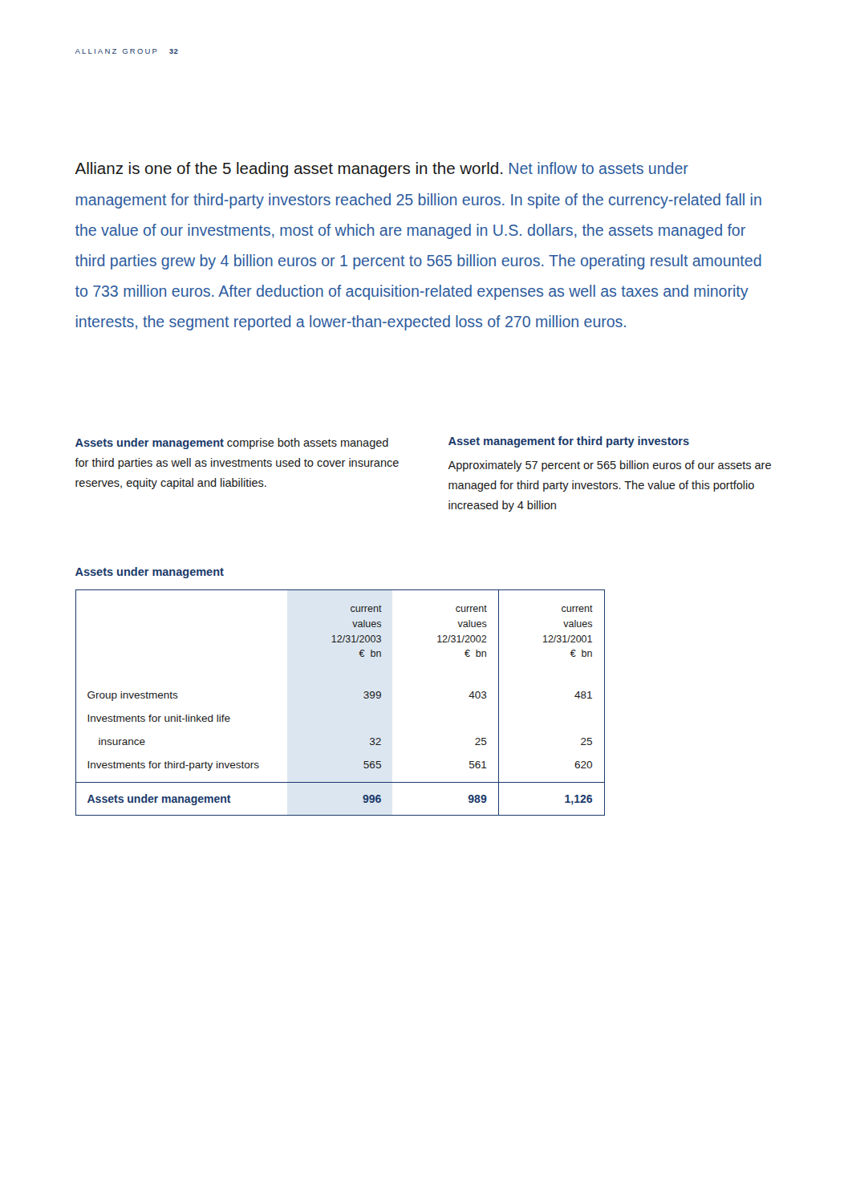ALLIANZ GROUP 32
Allianz is one of the 5 leading asset managers in the world. Net inflow to assets under management for third-party investors reached 25 billion euros. In spite of the currency-related fall in the value of our investments, most of which are managed in U.S. dollars, the assets managed for third parties grew by 4 billion euros or 1 percent to 565 billion euros. The operating result amounted to 733 million euros. After deduction of acquisition-related expenses as well as taxes and minority interests, the segment reported a lower-than-expected loss of 270 million euros.
Assets under management comprise both assets managed for third parties as well as investments used to cover insurance reserves, equity capital and liabilities.
Asset management for third party investors
Approximately 57 percent or 565 billion euros of our assets are managed for third party investors. The value of this portfolio increased by 4 billion
Assets under management
| | current values 12/31/2003 € bn | current values 12/31/2002 € bn | current values 12/31/2001 € bn |
| --- | --- | --- | --- |
| Group investments | 399 | 403 | 481 |
| Investments for unit-linked life | | | |
| insurance | 32 | 25 | 25 |
| Investments for third-party investors | 565 | 561 | 620 |
| Assets under management | 996 | 989 | 1,126 |